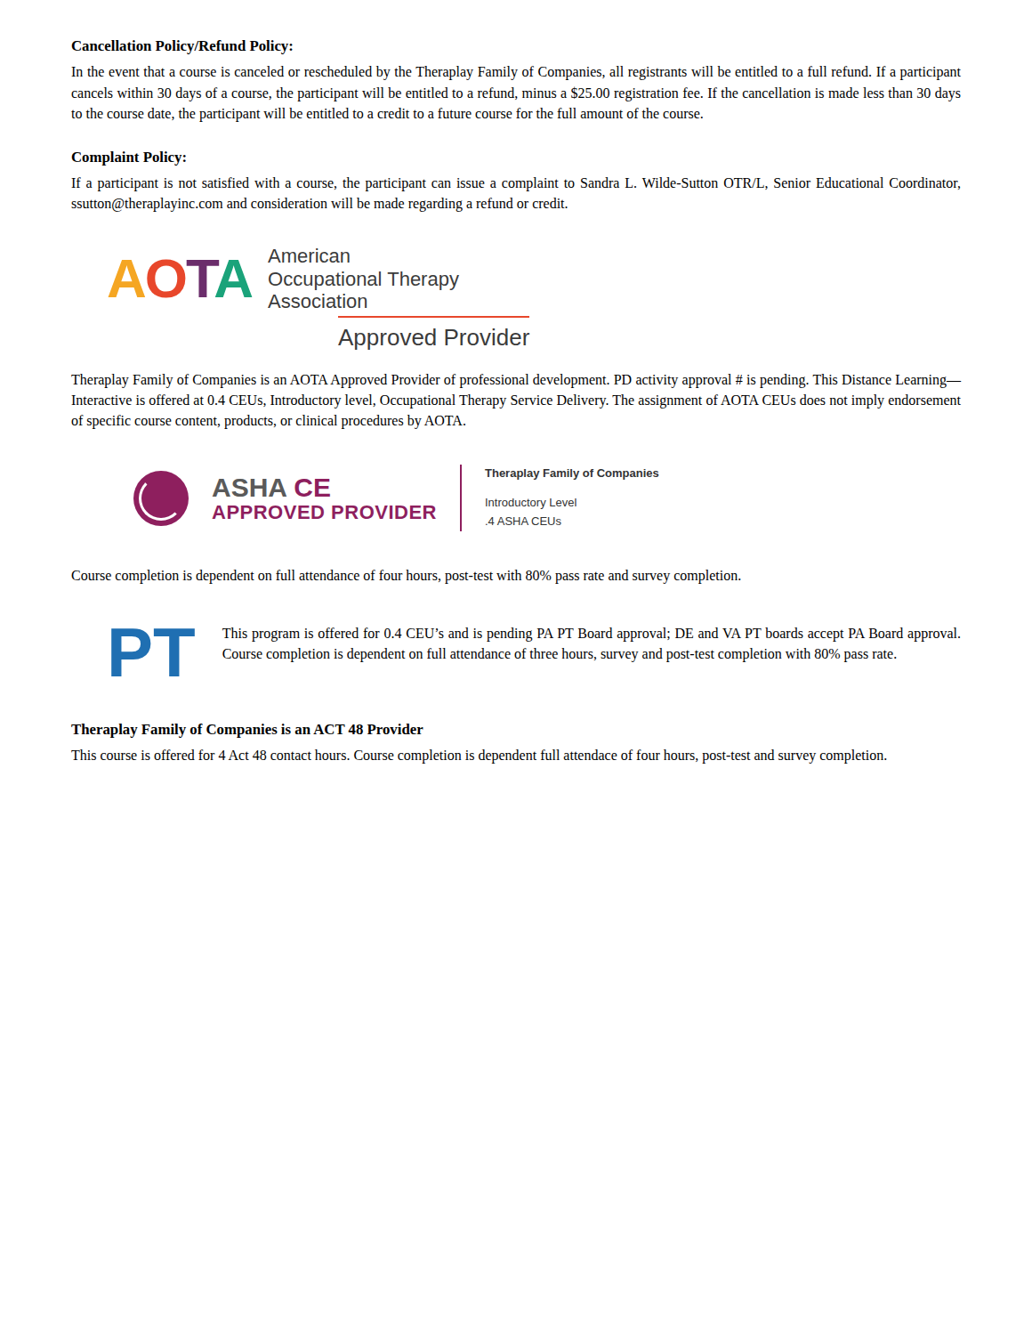Cancellation Policy/Refund Policy:
In the event that a course is canceled or rescheduled by the Theraplay Family of Companies, all registrants will be entitled to a full refund. If a participant cancels within 30 days of a course, the participant will be entitled to a refund, minus a $25.00 registration fee. If the cancellation is made less than 30 days to the course date, the participant will be entitled to a credit to a future course for the full amount of the course.
Complaint Policy:
If a participant is not satisfied with a course, the participant can issue a complaint to Sandra L. Wilde-Sutton OTR/L, Senior Educational Coordinator, ssutton@theraplayinc.com and consideration will be made regarding a refund or credit.
AOTA
American
Occupational Therapy
Association
Approved Provider
Theraplay Family of Companies is an AOTA Approved Provider of professional development. PD activity approval # is pending. This Distance Learning—Interactive is offered at 0.4 CEUs, Introductory level, Occupational Therapy Service Delivery. The assignment of AOTA CEUs does not imply endorsement of specific course content, products, or clinical procedures by AOTA.
ASHA CE
APPROVED PROVIDER
Theraplay Family of Companies Introductory Level
.4 ASHA CEUs
Course completion is dependent on full attendance of four hours, post-test with 80% pass rate and survey completion.
PT
This program is offered for 0.4 CEU’s and is pending PA PT Board approval; DE and VA PT boards accept PA Board approval. Course completion is dependent on full attendance of three hours, survey and post-test completion with 80% pass rate.
Theraplay Family of Companies is an ACT 48 Provider
This course is offered for 4 Act 48 contact hours. Course completion is dependent full attendace of four hours, post-test and survey completion.